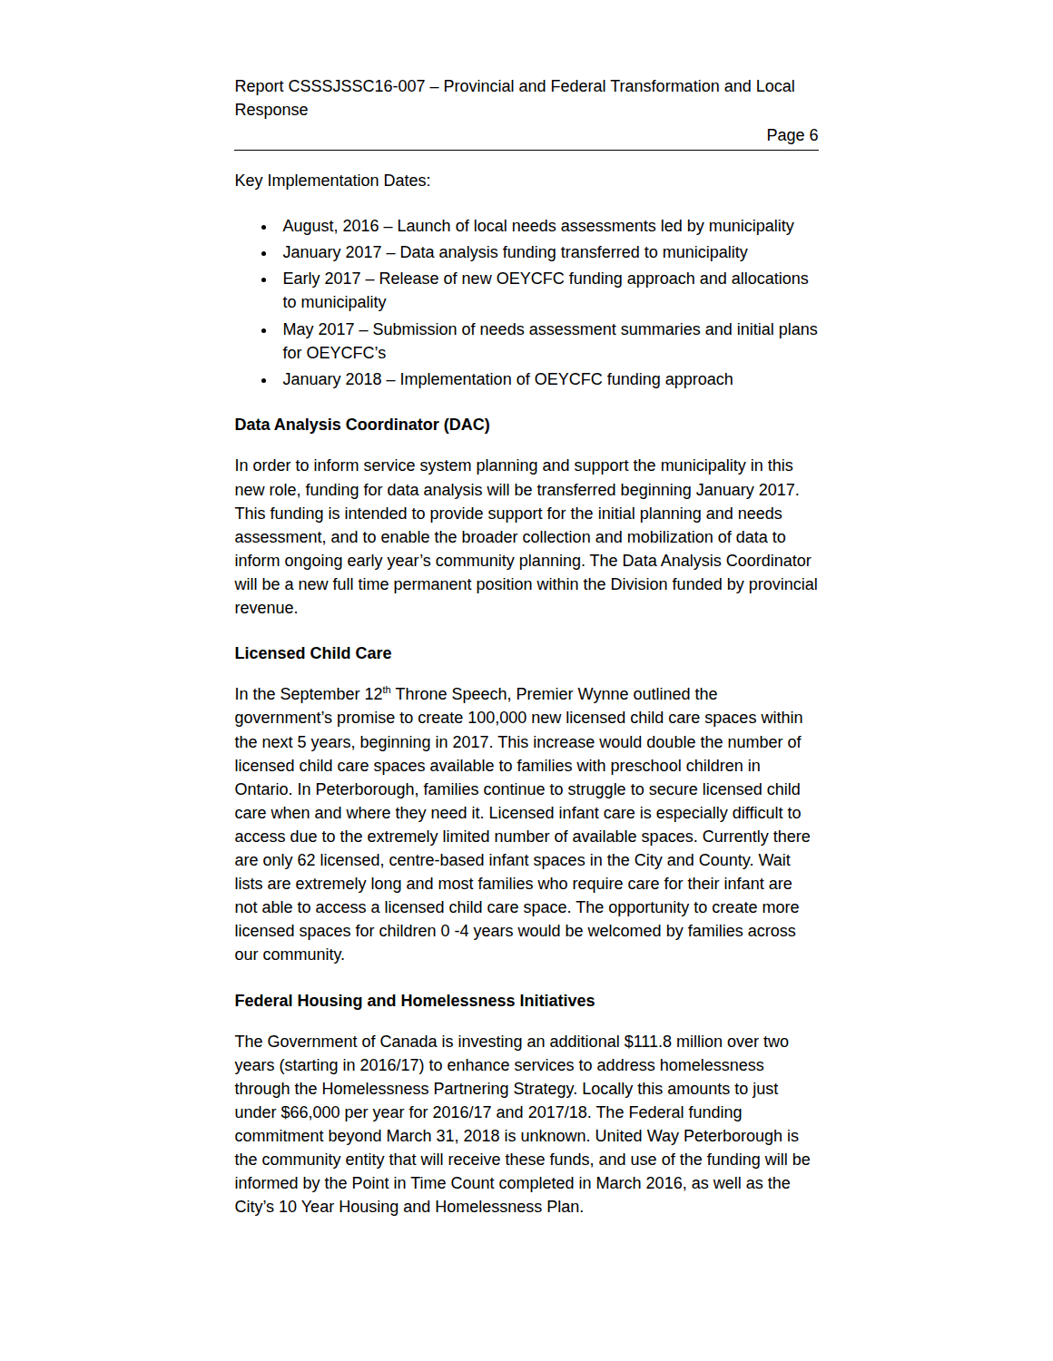Report CSSSJSSC16-007 – Provincial and Federal Transformation and Local Response
Page 6
Key Implementation Dates:
August, 2016 – Launch of local needs assessments led by municipality
January 2017 – Data analysis funding transferred to municipality
Early 2017 – Release of new OEYCFC funding approach and allocations to municipality
May 2017 – Submission of needs assessment summaries and initial plans for OEYCFC’s
January 2018 – Implementation of OEYCFC funding approach
Data Analysis Coordinator (DAC)
In order to inform service system planning and support the municipality in this new role, funding for data analysis will be transferred beginning January 2017. This funding is intended to provide support for the initial planning and needs assessment, and to enable the broader collection and mobilization of data to inform ongoing early year’s community planning. The Data Analysis Coordinator will be a new full time permanent position within the Division funded by provincial revenue.
Licensed Child Care
In the September 12th Throne Speech, Premier Wynne outlined the government’s promise to create 100,000 new licensed child care spaces within the next 5 years, beginning in 2017. This increase would double the number of licensed child care spaces available to families with preschool children in Ontario. In Peterborough, families continue to struggle to secure licensed child care when and where they need it. Licensed infant care is especially difficult to access due to the extremely limited number of available spaces. Currently there are only 62 licensed, centre-based infant spaces in the City and County. Wait lists are extremely long and most families who require care for their infant are not able to access a licensed child care space. The opportunity to create more licensed spaces for children 0 -4 years would be welcomed by families across our community.
Federal Housing and Homelessness Initiatives
The Government of Canada is investing an additional $111.8 million over two years (starting in 2016/17) to enhance services to address homelessness through the Homelessness Partnering Strategy. Locally this amounts to just under $66,000 per year for 2016/17 and 2017/18. The Federal funding commitment beyond March 31, 2018 is unknown. United Way Peterborough is the community entity that will receive these funds, and use of the funding will be informed by the Point in Time Count completed in March 2016, as well as the City’s 10 Year Housing and Homelessness Plan.